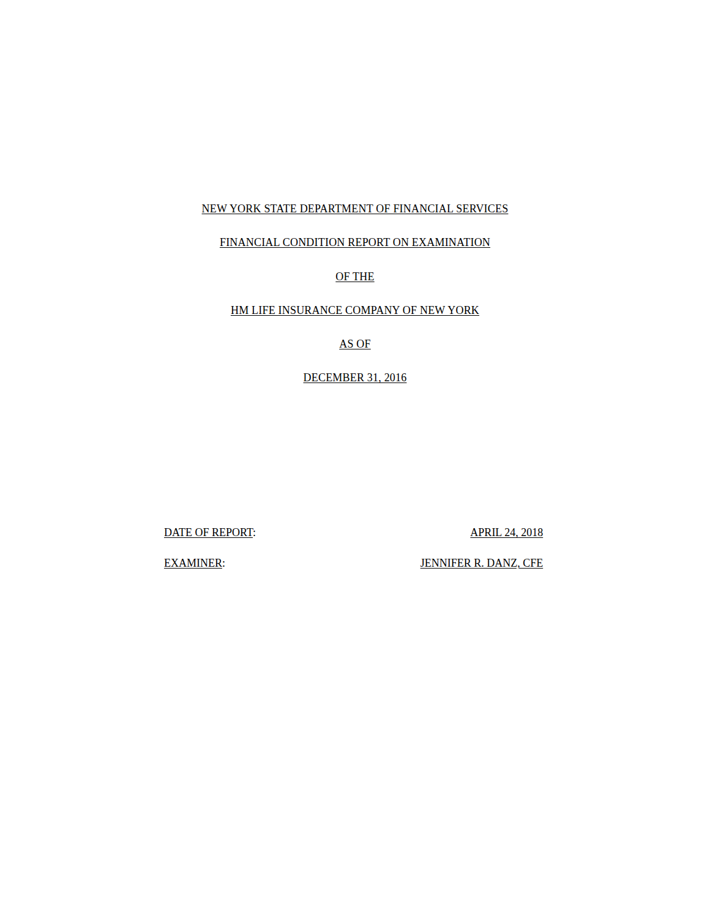NEW YORK STATE DEPARTMENT OF FINANCIAL SERVICES
FINANCIAL CONDITION REPORT ON EXAMINATION
OF THE
HM LIFE INSURANCE COMPANY OF NEW YORK
AS OF
DECEMBER 31, 2016
DATE OF REPORT:
APRIL 24, 2018
EXAMINER:
JENNIFER R. DANZ, CFE